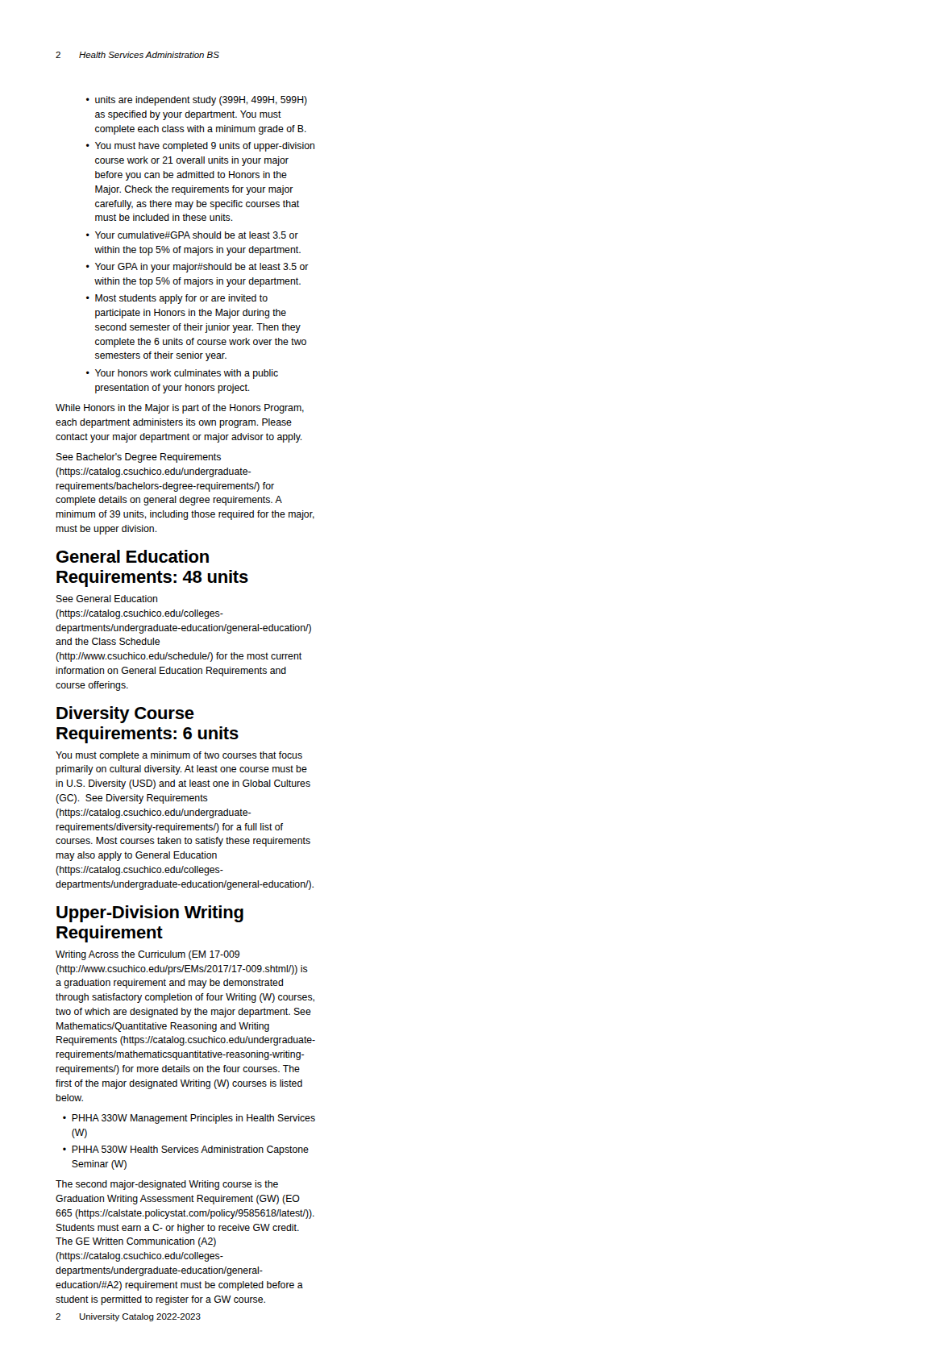2 Health Services Administration BS
units are independent study (399H, 499H, 599H) as specified by your department. You must complete each class with a minimum grade of B.
You must have completed 9 units of upper-division course work or 21 overall units in your major before you can be admitted to Honors in the Major. Check the requirements for your major carefully, as there may be specific courses that must be included in these units.
Your cumulative#GPA should be at least 3.5 or within the top 5% of majors in your department.
Your GPA in your major#should be at least 3.5 or within the top 5% of majors in your department.
Most students apply for or are invited to participate in Honors in the Major during the second semester of their junior year. Then they complete the 6 units of course work over the two semesters of their senior year.
Your honors work culminates with a public presentation of your honors project.
While Honors in the Major is part of the Honors Program, each department administers its own program. Please contact your major department or major advisor to apply.
See Bachelor's Degree Requirements (https://catalog.csuchico.edu/undergraduate-requirements/bachelors-degree-requirements/) for complete details on general degree requirements. A minimum of 39 units, including those required for the major, must be upper division.
General Education Requirements: 48 units
See General Education (https://catalog.csuchico.edu/colleges-departments/undergraduate-education/general-education/) and the Class Schedule (http://www.csuchico.edu/schedule/) for the most current information on General Education Requirements and course offerings.
Diversity Course Requirements: 6 units
You must complete a minimum of two courses that focus primarily on cultural diversity. At least one course must be in U.S. Diversity (USD) and at least one in Global Cultures (GC). See Diversity Requirements (https://catalog.csuchico.edu/undergraduate-requirements/diversity-requirements/) for a full list of courses. Most courses taken to satisfy these requirements may also apply to General Education (https://catalog.csuchico.edu/colleges-departments/undergraduate-education/general-education/).
Upper-Division Writing Requirement
Writing Across the Curriculum (EM 17-009 (http://www.csuchico.edu/prs/EMs/2017/17-009.shtml/)) is a graduation requirement and may be demonstrated through satisfactory completion of four Writing (W) courses, two of which are designated by the major department. See Mathematics/Quantitative Reasoning and Writing Requirements (https://catalog.csuchico.edu/undergraduate-requirements/mathematicsquantitative-reasoning-writing-requirements/) for more details on the four courses. The first of the major designated Writing (W) courses is listed below.
PHHA 330W Management Principles in Health Services (W)
PHHA 530W Health Services Administration Capstone Seminar (W)
The second major-designated Writing course is the Graduation Writing Assessment Requirement (GW) (EO 665 (https://calstate.policystat.com/policy/9585618/latest/)). Students must earn a C- or higher to receive GW credit. The GE Written Communication (A2) (https://catalog.csuchico.edu/colleges-departments/undergraduate-education/general-education/#A2) requirement must be completed before a student is permitted to register for a GW course.
2 University Catalog 2022-2023